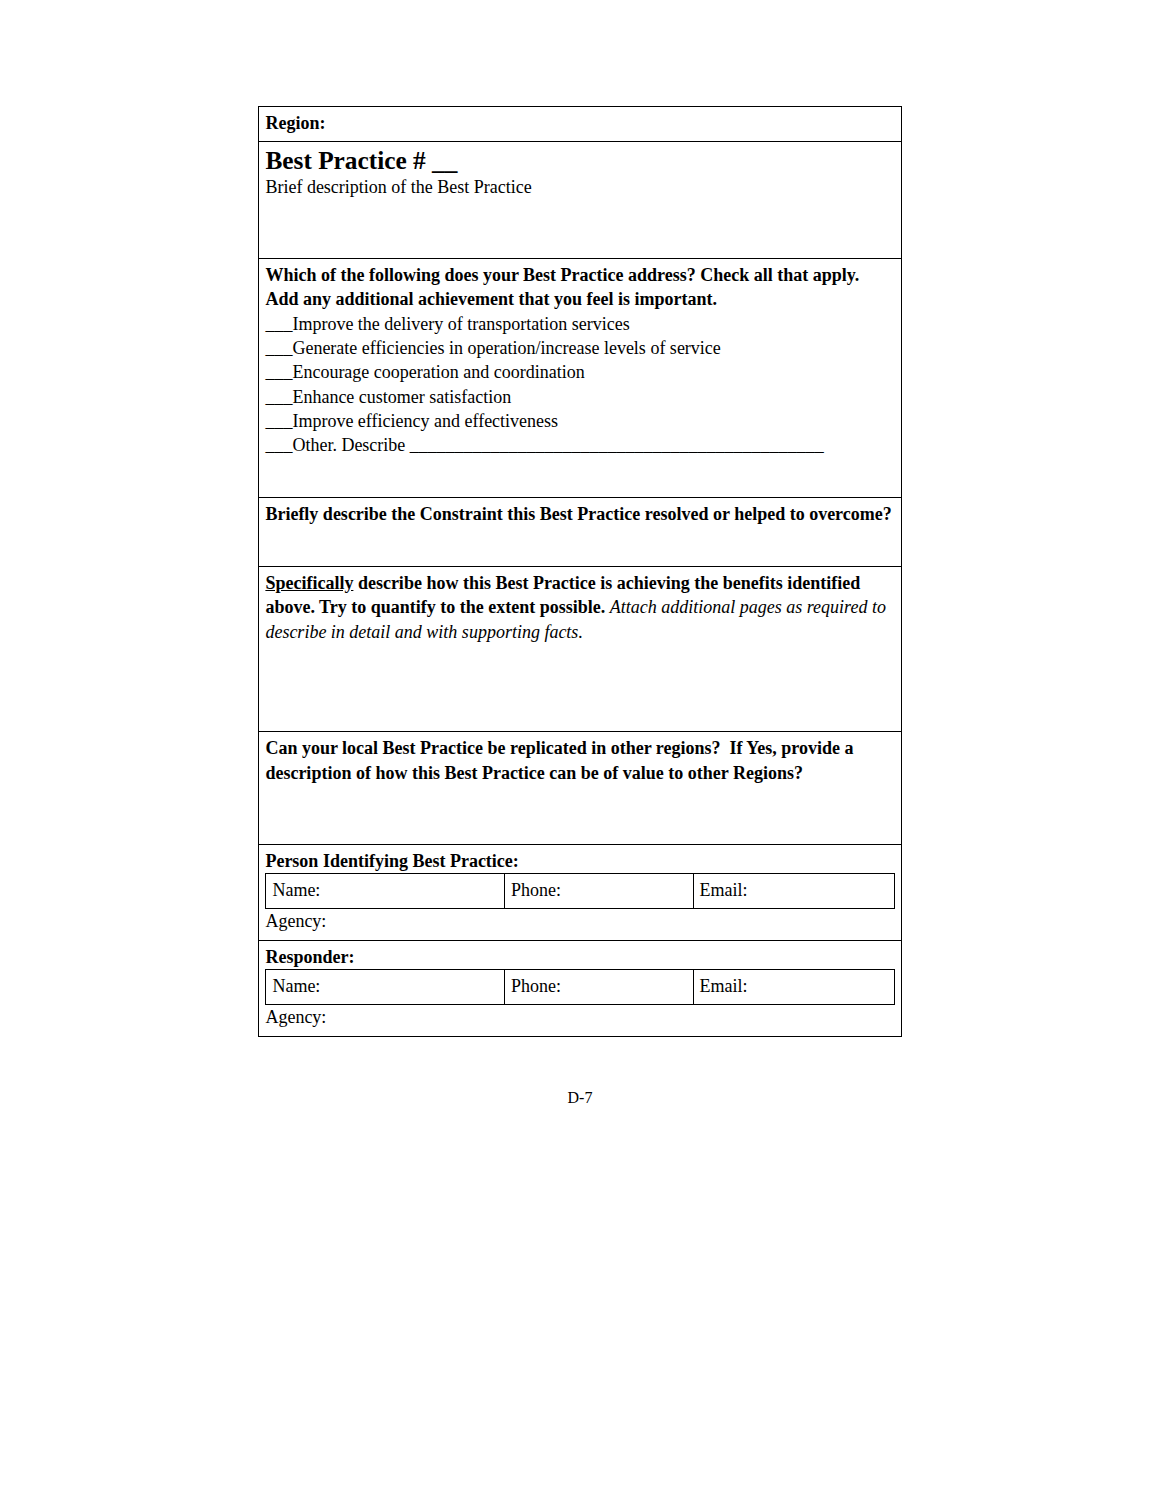| Region: |
| Best Practice # __ Brief description of the Best Practice |
| Which of the following does your Best Practice address? Check all that apply. Add any additional achievement that you feel is important. ___Improve the delivery of transportation services ___Generate efficiencies in operation/increase levels of service ___Encourage cooperation and coordination ___Enhance customer satisfaction ___Improve efficiency and effectiveness ___Other. Describe ______________________________________________ |
| Briefly describe the Constraint this Best Practice resolved or helped to overcome? |
| Specifically describe how this Best Practice is achieving the benefits identified above. Try to quantify to the extent possible. Attach additional pages as required to describe in detail and with supporting facts. |
| Can your local Best Practice be replicated in other regions? If Yes, provide a description of how this Best Practice can be of value to other Regions? |
| Person Identifying Best Practice: / Name: / Phone: / Email: / Agency: |
| Responder: / Name: / Phone: / Email: / Agency: |
D-7